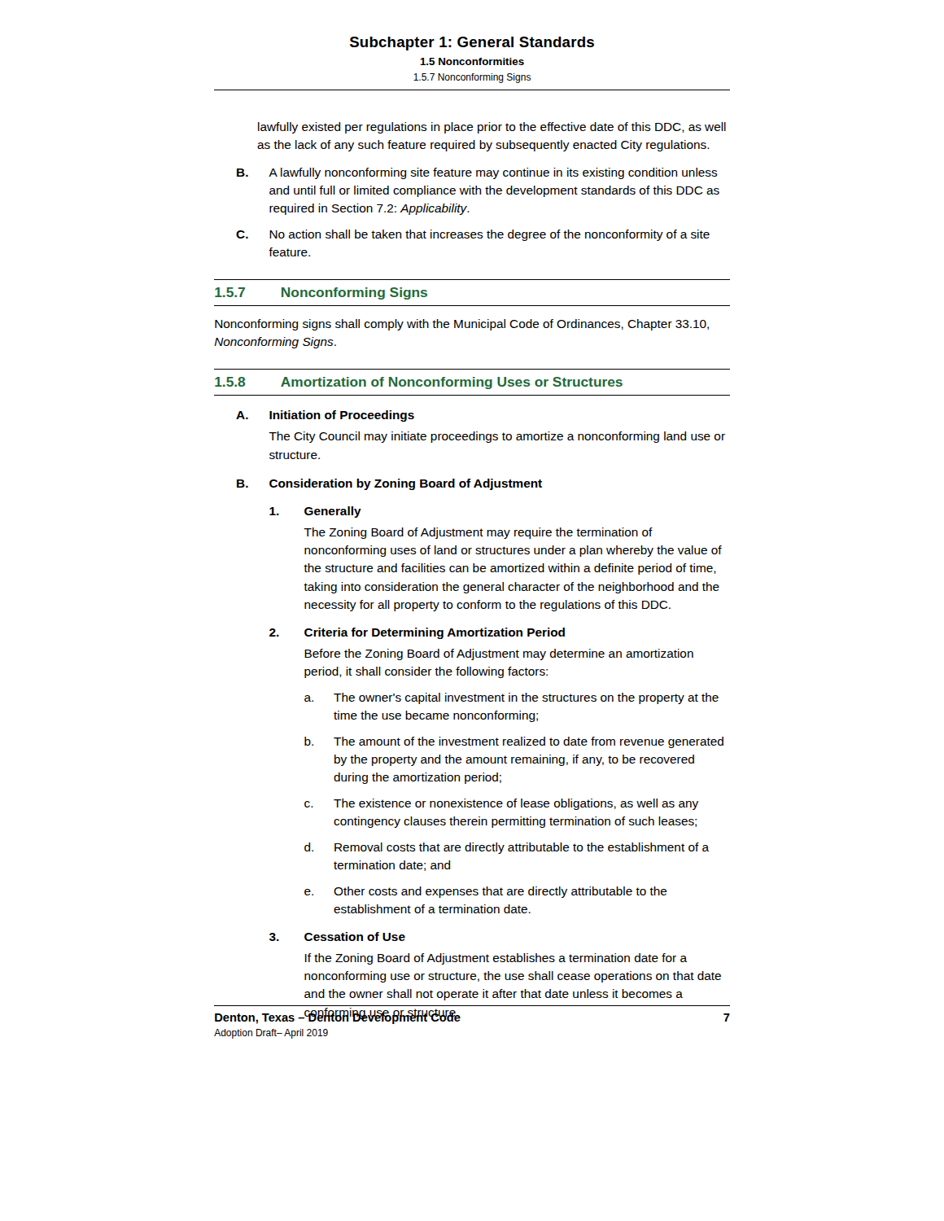Subchapter 1: General Standards
1.5 Nonconformities
1.5.7 Nonconforming Signs
lawfully existed per regulations in place prior to the effective date of this DDC, as well as the lack of any such feature required by subsequently enacted City regulations.
B.
A lawfully nonconforming site feature may continue in its existing condition unless and until full or limited compliance with the development standards of this DDC as required in Section 7.2: Applicability.
C.
No action shall be taken that increases the degree of the nonconformity of a site feature.
1.5.7
Nonconforming Signs
Nonconforming signs shall comply with the Municipal Code of Ordinances, Chapter 33.10, Nonconforming Signs.
1.5.8
Amortization of Nonconforming Uses or Structures
A.
Initiation of Proceedings
The City Council may initiate proceedings to amortize a nonconforming land use or structure.
B.
Consideration by Zoning Board of Adjustment
1.
Generally
The Zoning Board of Adjustment may require the termination of nonconforming uses of land or structures under a plan whereby the value of the structure and facilities can be amortized within a definite period of time, taking into consideration the general character of the neighborhood and the necessity for all property to conform to the regulations of this DDC.
2.
Criteria for Determining Amortization Period
Before the Zoning Board of Adjustment may determine an amortization period, it shall consider the following factors:
a.
The owner's capital investment in the structures on the property at the time the use became nonconforming;
b.
The amount of the investment realized to date from revenue generated by the property and the amount remaining, if any, to be recovered during the amortization period;
c.
The existence or nonexistence of lease obligations, as well as any contingency clauses therein permitting termination of such leases;
d.
Removal costs that are directly attributable to the establishment of a termination date; and
e.
Other costs and expenses that are directly attributable to the establishment of a termination date.
3.
Cessation of Use
If the Zoning Board of Adjustment establishes a termination date for a nonconforming use or structure, the use shall cease operations on that date and the owner shall not operate it after that date unless it becomes a conforming use or structure.
Denton, Texas – Denton Development Code Adoption Draft– April 2019
7